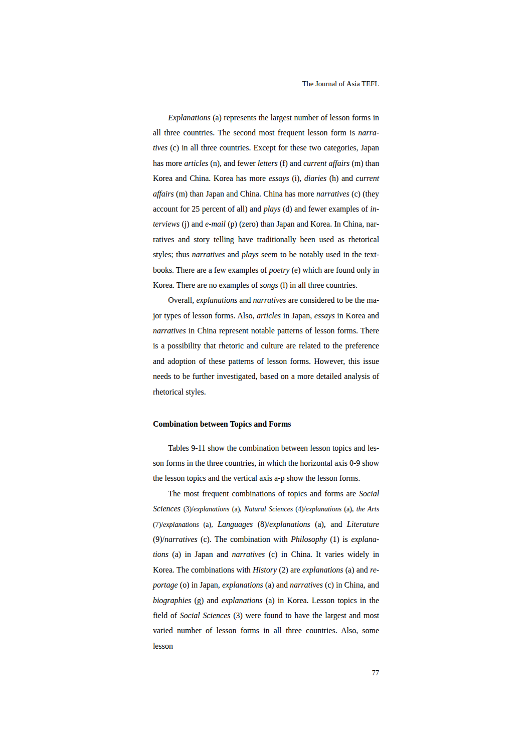The Journal of Asia TEFL
Explanations (a) represents the largest number of lesson forms in all three countries. The second most frequent lesson form is narratives (c) in all three countries. Except for these two categories, Japan has more articles (n), and fewer letters (f) and current affairs (m) than Korea and China. Korea has more essays (i), diaries (h) and current affairs (m) than Japan and China. China has more narratives (c) (they account for 25 percent of all) and plays (d) and fewer examples of interviews (j) and e-mail (p) (zero) than Japan and Korea. In China, narratives and story telling have traditionally been used as rhetorical styles; thus narratives and plays seem to be notably used in the textbooks. There are a few examples of poetry (e) which are found only in Korea. There are no examples of songs (l) in all three countries.
Overall, explanations and narratives are considered to be the major types of lesson forms. Also, articles in Japan, essays in Korea and narratives in China represent notable patterns of lesson forms. There is a possibility that rhetoric and culture are related to the preference and adoption of these patterns of lesson forms. However, this issue needs to be further investigated, based on a more detailed analysis of rhetorical styles.
Combination between Topics and Forms
Tables 9-11 show the combination between lesson topics and lesson forms in the three countries, in which the horizontal axis 0-9 show the lesson topics and the vertical axis a-p show the lesson forms.
The most frequent combinations of topics and forms are Social Sciences (3)/explanations (a), Natural Sciences (4)/explanations (a), the Arts (7)/explanations (a), Languages (8)/explanations (a), and Literature (9)/narratives (c). The combination with Philosophy (1) is explanations (a) in Japan and narratives (c) in China. It varies widely in Korea. The combinations with History (2) are explanations (a) and reportage (o) in Japan, explanations (a) and narratives (c) in China, and biographies (g) and explanations (a) in Korea. Lesson topics in the field of Social Sciences (3) were found to have the largest and most varied number of lesson forms in all three countries. Also, some lesson
77